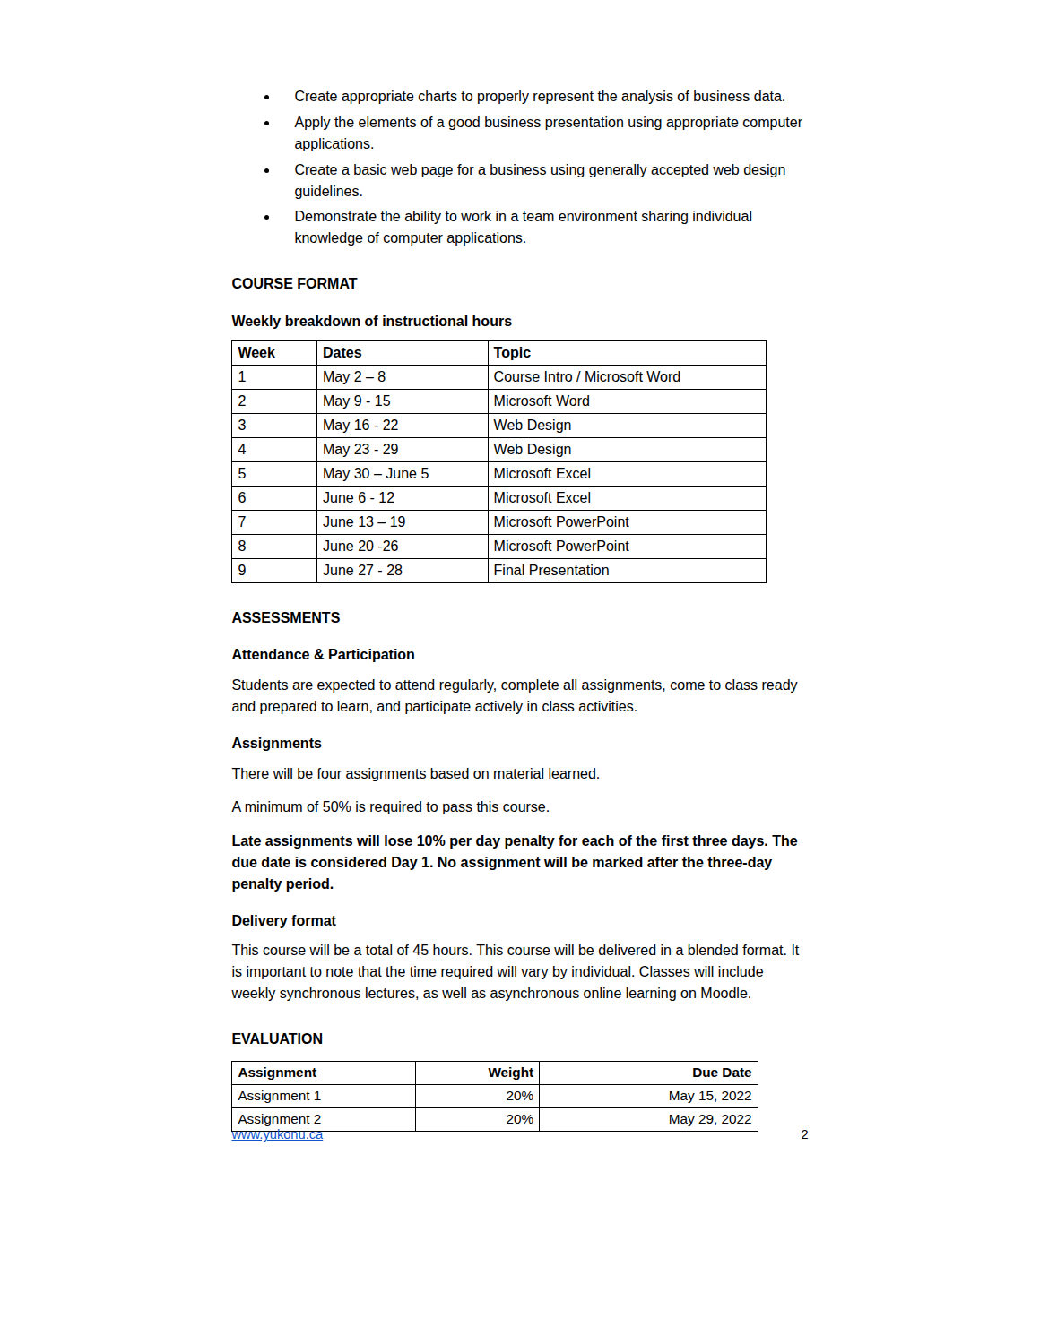Create appropriate charts to properly represent the analysis of business data.
Apply the elements of a good business presentation using appropriate computer applications.
Create a basic web page for a business using generally accepted web design guidelines.
Demonstrate the ability to work in a team environment sharing individual knowledge of computer applications.
COURSE FORMAT
Weekly breakdown of instructional hours
| Week | Dates | Topic |
| --- | --- | --- |
| 1 | May 2 – 8 | Course Intro / Microsoft Word |
| 2 | May 9 - 15 | Microsoft Word |
| 3 | May 16 - 22 | Web Design |
| 4 | May 23 - 29 | Web Design |
| 5 | May 30 – June 5 | Microsoft Excel |
| 6 | June 6 - 12 | Microsoft Excel |
| 7 | June 13 – 19 | Microsoft PowerPoint |
| 8 | June 20 -26 | Microsoft PowerPoint |
| 9 | June 27 - 28 | Final Presentation |
ASSESSMENTS
Attendance & Participation
Students are expected to attend regularly, complete all assignments, come to class ready and prepared to learn, and participate actively in class activities.
Assignments
There will be four assignments based on material learned.
A minimum of 50% is required to pass this course.
Late assignments will lose 10% per day penalty for each of the first three days. The due date is considered Day 1. No assignment will be marked after the three-day penalty period.
Delivery format
This course will be a total of 45 hours. This course will be delivered in a blended format. It is important to note that the time required will vary by individual. Classes will include weekly synchronous lectures, as well as asynchronous online learning on Moodle.
EVALUATION
| Assignment | Weight | Due Date |
| --- | --- | --- |
| Assignment 1 | 20% | May 15, 2022 |
| Assignment 2 | 20% | May 29, 2022 |
www.yukonu.ca 2